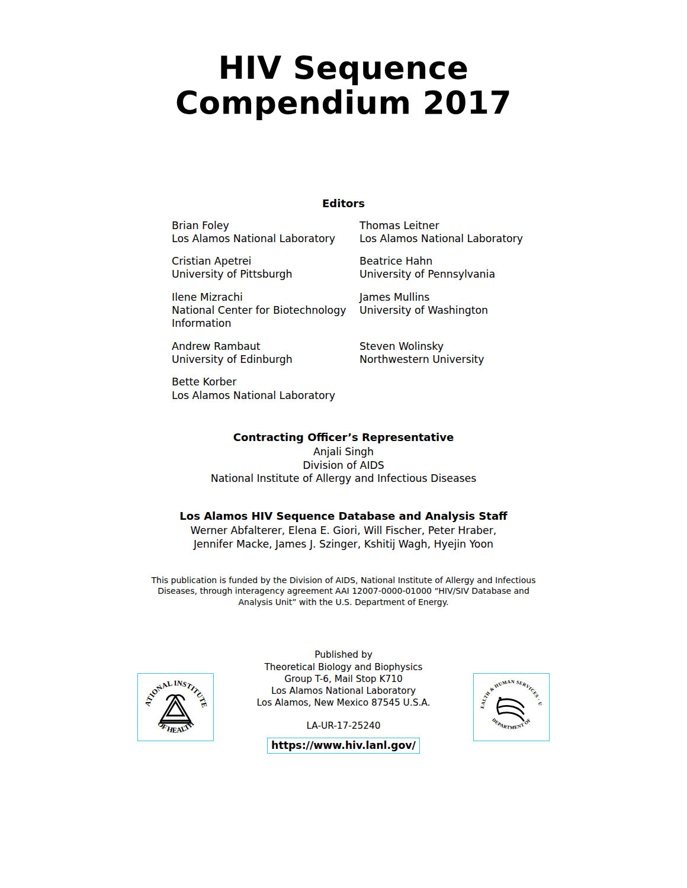HIV Sequence Compendium 2017
Editors
| Brian Foley Los Alamos National Laboratory | Thomas Leitner Los Alamos National Laboratory |
| Cristian Apetrei University of Pittsburgh | Beatrice Hahn University of Pennsylvania |
| Ilene Mizrachi National Center for Biotechnology Information | James Mullins University of Washington |
| Andrew Rambaut University of Edinburgh | Steven Wolinsky Northwestern University |
| Bette Korber Los Alamos National Laboratory | |
Contracting Officer’s Representative
Anjali Singh
Division of AIDS
National Institute of Allergy and Infectious Diseases
Los Alamos HIV Sequence Database and Analysis Staff
Werner Abfalterer, Elena E. Giori, Will Fischer, Peter Hraber,
Jennifer Macke, James J. Szinger, Kshitij Wagh, Hyejin Yoon
This publication is funded by the Division of AIDS, National Institute of Allergy and Infectious Diseases, through interagency agreement AAI 12007-0000-01000 “HIV/SIV Database and Analysis Unit” with the U.S. Department of Energy.
Published by
Theoretical Biology and Biophysics
Group T-6, Mail Stop K710
Los Alamos National Laboratory
Los Alamos, New Mexico 87545 U.S.A.
LA-UR-17-25240
https://www.hiv.lanl.gov/
NATIONAL INSTITUTES OF HEALTH
HEALTH & HUMAN SERVICES · USA DEPARTMENT OF